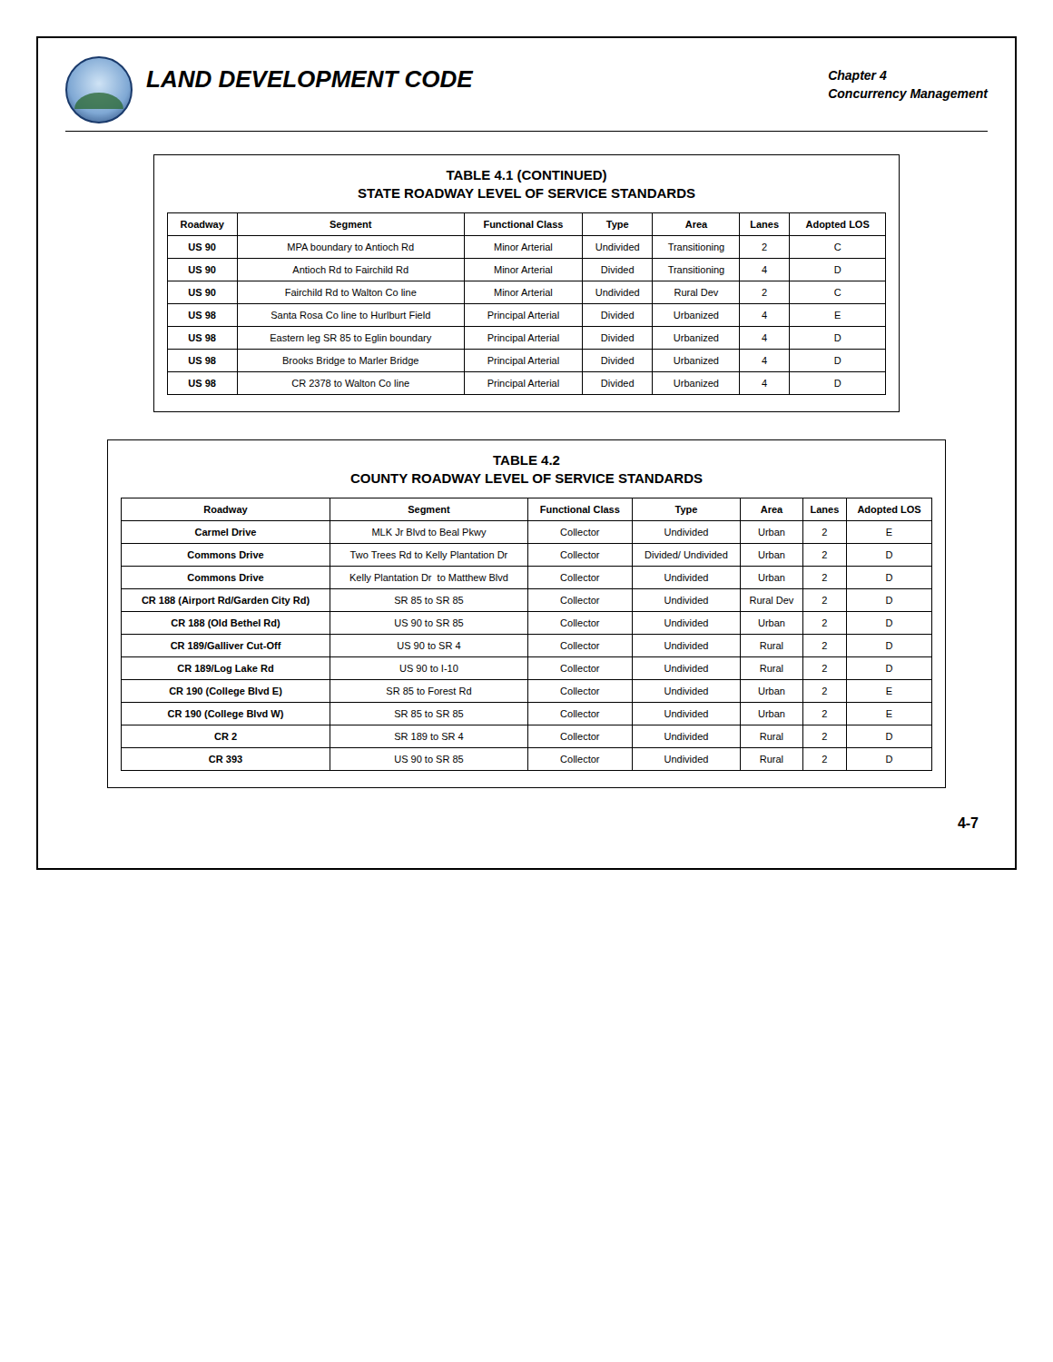LAND DEVELOPMENT CODE
Chapter 4
Concurrency Management
TABLE 4.1 (CONTINUED)
STATE ROADWAY LEVEL OF SERVICE STANDARDS
| Roadway | Segment | Functional Class | Type | Area | Lanes | Adopted LOS |
| --- | --- | --- | --- | --- | --- | --- |
| US 90 | MPA boundary to Antioch Rd | Minor Arterial | Undivided | Transitioning | 2 | C |
| US 90 | Antioch Rd to Fairchild Rd | Minor Arterial | Divided | Transitioning | 4 | D |
| US 90 | Fairchild Rd to Walton Co line | Minor Arterial | Undivided | Rural Dev | 2 | C |
| US 98 | Santa Rosa Co line to Hurlburt Field | Principal Arterial | Divided | Urbanized | 4 | E |
| US 98 | Eastern leg SR 85 to Eglin boundary | Principal Arterial | Divided | Urbanized | 4 | D |
| US 98 | Brooks Bridge to Marler Bridge | Principal Arterial | Divided | Urbanized | 4 | D |
| US 98 | CR 2378 to Walton Co line | Principal Arterial | Divided | Urbanized | 4 | D |
TABLE 4.2
COUNTY ROADWAY LEVEL OF SERVICE STANDARDS
| Roadway | Segment | Functional Class | Type | Area | Lanes | Adopted LOS |
| --- | --- | --- | --- | --- | --- | --- |
| Carmel Drive | MLK Jr Blvd to Beal Pkwy | Collector | Undivided | Urban | 2 | E |
| Commons Drive | Two Trees Rd to Kelly Plantation Dr | Collector | Divided/ Undivided | Urban | 2 | D |
| Commons Drive | Kelly Plantation Dr to Matthew Blvd | Collector | Undivided | Urban | 2 | D |
| CR 188 (Airport Rd/Garden City Rd) | SR 85 to SR 85 | Collector | Undivided | Rural Dev | 2 | D |
| CR 188 (Old Bethel Rd) | US 90 to SR 85 | Collector | Undivided | Urban | 2 | D |
| CR 189/Galliver Cut-Off | US 90 to SR 4 | Collector | Undivided | Rural | 2 | D |
| CR 189/Log Lake Rd | US 90 to I-10 | Collector | Undivided | Rural | 2 | D |
| CR 190 (College Blvd E) | SR 85 to Forest Rd | Collector | Undivided | Urban | 2 | E |
| CR 190 (College Blvd W) | SR 85 to SR 85 | Collector | Undivided | Urban | 2 | E |
| CR 2 | SR 189 to SR 4 | Collector | Undivided | Rural | 2 | D |
| CR 393 | US 90 to SR 85 | Collector | Undivided | Rural | 2 | D |
4-7